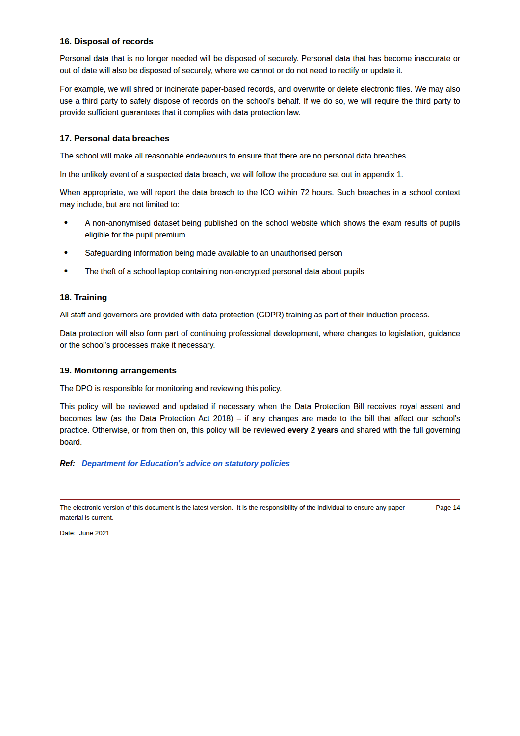16. Disposal of records
Personal data that is no longer needed will be disposed of securely. Personal data that has become inaccurate or out of date will also be disposed of securely, where we cannot or do not need to rectify or update it.
For example, we will shred or incinerate paper-based records, and overwrite or delete electronic files. We may also use a third party to safely dispose of records on the school's behalf. If we do so, we will require the third party to provide sufficient guarantees that it complies with data protection law.
17. Personal data breaches
The school will make all reasonable endeavours to ensure that there are no personal data breaches.
In the unlikely event of a suspected data breach, we will follow the procedure set out in appendix 1.
When appropriate, we will report the data breach to the ICO within 72 hours. Such breaches in a school context may include, but are not limited to:
A non-anonymised dataset being published on the school website which shows the exam results of pupils eligible for the pupil premium
Safeguarding information being made available to an unauthorised person
The theft of a school laptop containing non-encrypted personal data about pupils
18. Training
All staff and governors are provided with data protection (GDPR) training as part of their induction process.
Data protection will also form part of continuing professional development, where changes to legislation, guidance or the school's processes make it necessary.
19. Monitoring arrangements
The DPO is responsible for monitoring and reviewing this policy.
This policy will be reviewed and updated if necessary when the Data Protection Bill receives royal assent and becomes law (as the Data Protection Act 2018) – if any changes are made to the bill that affect our school's practice. Otherwise, or from then on, this policy will be reviewed every 2 years and shared with the full governing board.
Ref: Department for Education's advice on statutory policies
The electronic version of this document is the latest version. It is the responsibility of the individual to ensure any paper material is current.
Page 14
Date: June 2021